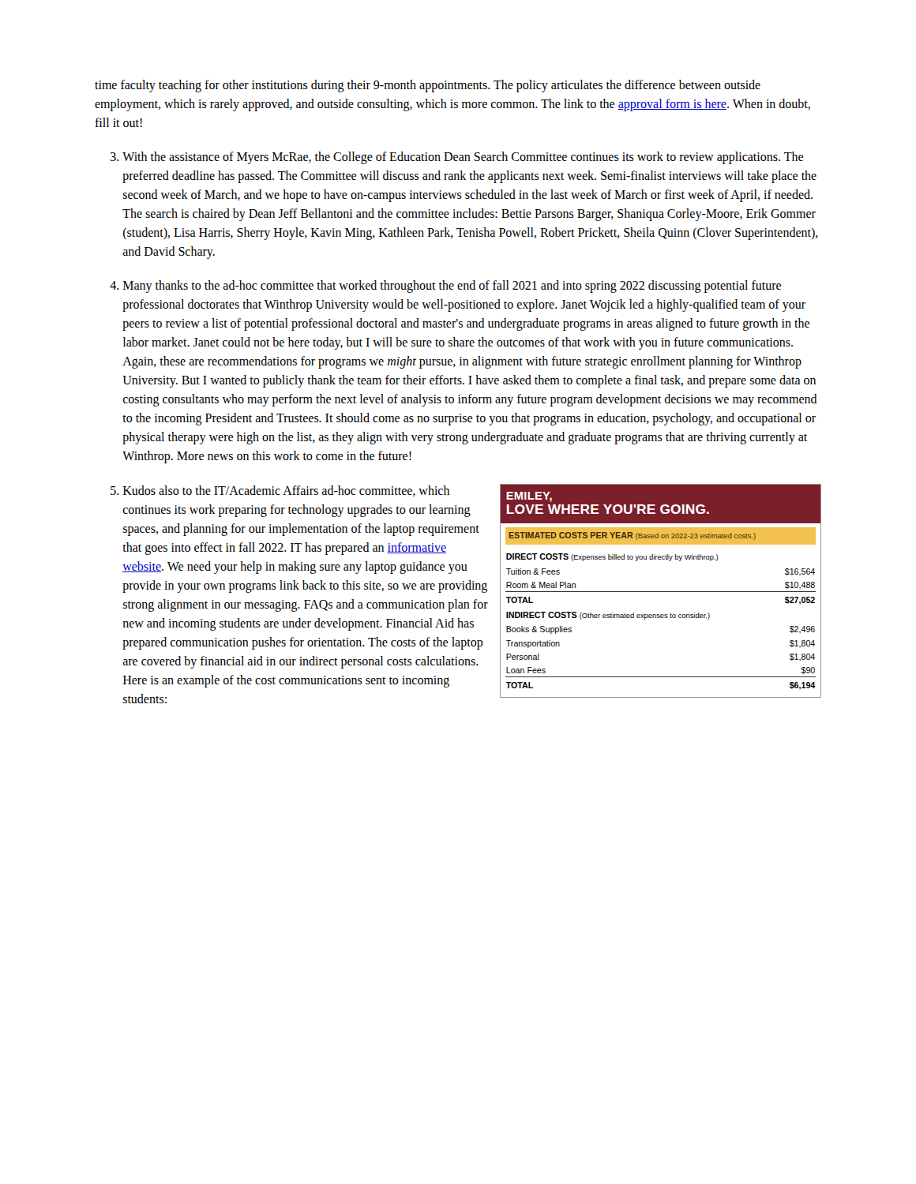time faculty teaching for other institutions during their 9-month appointments. The policy articulates the difference between outside employment, which is rarely approved, and outside consulting, which is more common. The link to the approval form is here. When in doubt, fill it out!
With the assistance of Myers McRae, the College of Education Dean Search Committee continues its work to review applications. The preferred deadline has passed. The Committee will discuss and rank the applicants next week. Semi-finalist interviews will take place the second week of March, and we hope to have on-campus interviews scheduled in the last week of March or first week of April, if needed. The search is chaired by Dean Jeff Bellantoni and the committee includes: Bettie Parsons Barger, Shaniqua Corley-Moore, Erik Gommer (student), Lisa Harris, Sherry Hoyle, Kavin Ming, Kathleen Park, Tenisha Powell, Robert Prickett, Sheila Quinn (Clover Superintendent), and David Schary.
Many thanks to the ad-hoc committee that worked throughout the end of fall 2021 and into spring 2022 discussing potential future professional doctorates that Winthrop University would be well-positioned to explore. Janet Wojcik led a highly-qualified team of your peers to review a list of potential professional doctoral and master's and undergraduate programs in areas aligned to future growth in the labor market. Janet could not be here today, but I will be sure to share the outcomes of that work with you in future communications. Again, these are recommendations for programs we might pursue, in alignment with future strategic enrollment planning for Winthrop University. But I wanted to publicly thank the team for their efforts. I have asked them to complete a final task, and prepare some data on costing consultants who may perform the next level of analysis to inform any future program development decisions we may recommend to the incoming President and Trustees. It should come as no surprise to you that programs in education, psychology, and occupational or physical therapy were high on the list, as they align with very strong undergraduate and graduate programs that are thriving currently at Winthrop. More news on this work to come in the future!
EMILEY,
LOVE WHERE YOU'RE GOING.
ESTIMATED COSTS PER YEAR (Based on 2022-23 estimated costs.)
| DIRECT COSTS (Expenses billed to you directly by Winthrop.) |
| Tuition & Fees | $16,564 |
| Room & Meal Plan | $10,488 |
| TOTAL | $27,052 |
| INDIRECT COSTS (Other estimated expenses to consider.) |
| Books & Supplies | $2,496 |
| Transportation | $1,804 |
| Personal | $1,804 |
| Loan Fees | $90 |
| TOTAL | $6,194 |
Kudos also to the IT/Academic Affairs ad-hoc committee, which continues its work preparing for technology upgrades to our learning spaces, and planning for our implementation of the laptop requirement that goes into effect in fall 2022. IT has prepared an informative website. We need your help in making sure any laptop guidance you provide in your own programs link back to this site, so we are providing strong alignment in our messaging. FAQs and a communication plan for new and incoming students are under development. Financial Aid has prepared communication pushes for orientation. The costs of the laptop are covered by financial aid in our indirect personal costs calculations. Here is an example of the cost communications sent to incoming students: